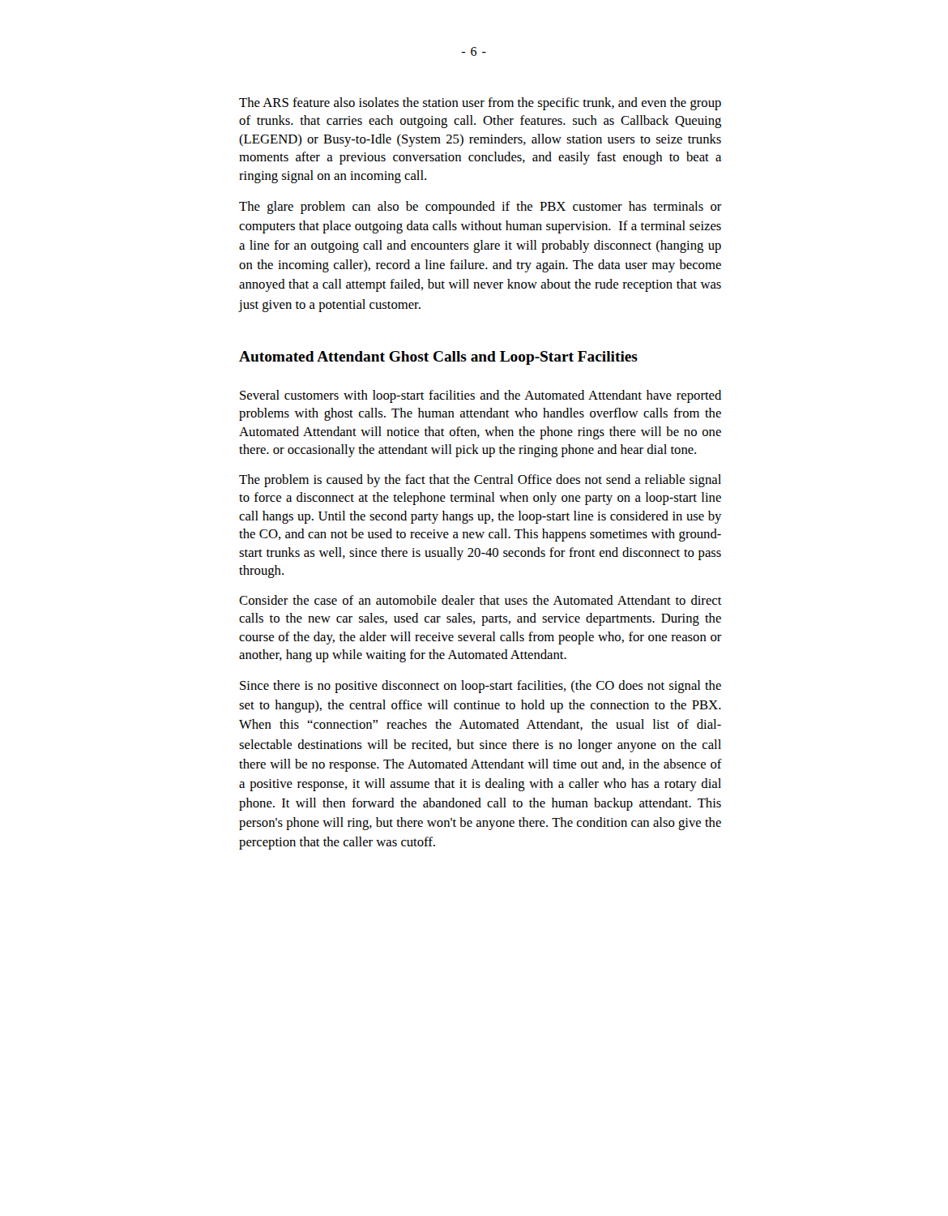- 6 -
The ARS feature also isolates the station user from the specific trunk, and even the group of trunks. that carries each outgoing call. Other features. such as Callback Queuing (LEGEND) or Busy-to-Idle (System 25) reminders, allow station users to seize trunks moments after a previous conversation concludes, and easily fast enough to beat a ringing signal on an incoming call.
The glare problem can also be compounded if the PBX customer has terminals or computers that place outgoing data calls without human supervision. If a terminal seizes a line for an outgoing call and encounters glare it will probably disconnect (hanging up on the incoming caller), record a line failure. and try again. The data user may become annoyed that a call attempt failed, but will never know about the rude reception that was just given to a potential customer.
Automated Attendant Ghost Calls and Loop-Start Facilities
Several customers with loop-start facilities and the Automated Attendant have reported problems with ghost calls. The human attendant who handles overflow calls from the Automated Attendant will notice that often, when the phone rings there will be no one there. or occasionally the attendant will pick up the ringing phone and hear dial tone.
The problem is caused by the fact that the Central Office does not send a reliable signal to force a disconnect at the telephone terminal when only one party on a loop-start line call hangs up. Until the second party hangs up, the loop-start line is considered in use by the CO, and can not be used to receive a new call. This happens sometimes with ground-start trunks as well, since there is usually 20-40 seconds for front end disconnect to pass through.
Consider the case of an automobile dealer that uses the Automated Attendant to direct calls to the new car sales, used car sales, parts, and service departments. During the course of the day, the alder will receive several calls from people who, for one reason or another, hang up while waiting for the Automated Attendant.
Since there is no positive disconnect on loop-start facilities, (the CO does not signal the set to hangup), the central office will continue to hold up the connection to the PBX. When this “connection” reaches the Automated Attendant, the usual list of dial-selectable destinations will be recited, but since there is no longer anyone on the call there will be no response. The Automated Attendant will time out and, in the absence of a positive response, it will assume that it is dealing with a caller who has a rotary dial phone. It will then forward the abandoned call to the human backup attendant. This person's phone will ring, but there won't be anyone there. The condition can also give the perception that the caller was cutoff.